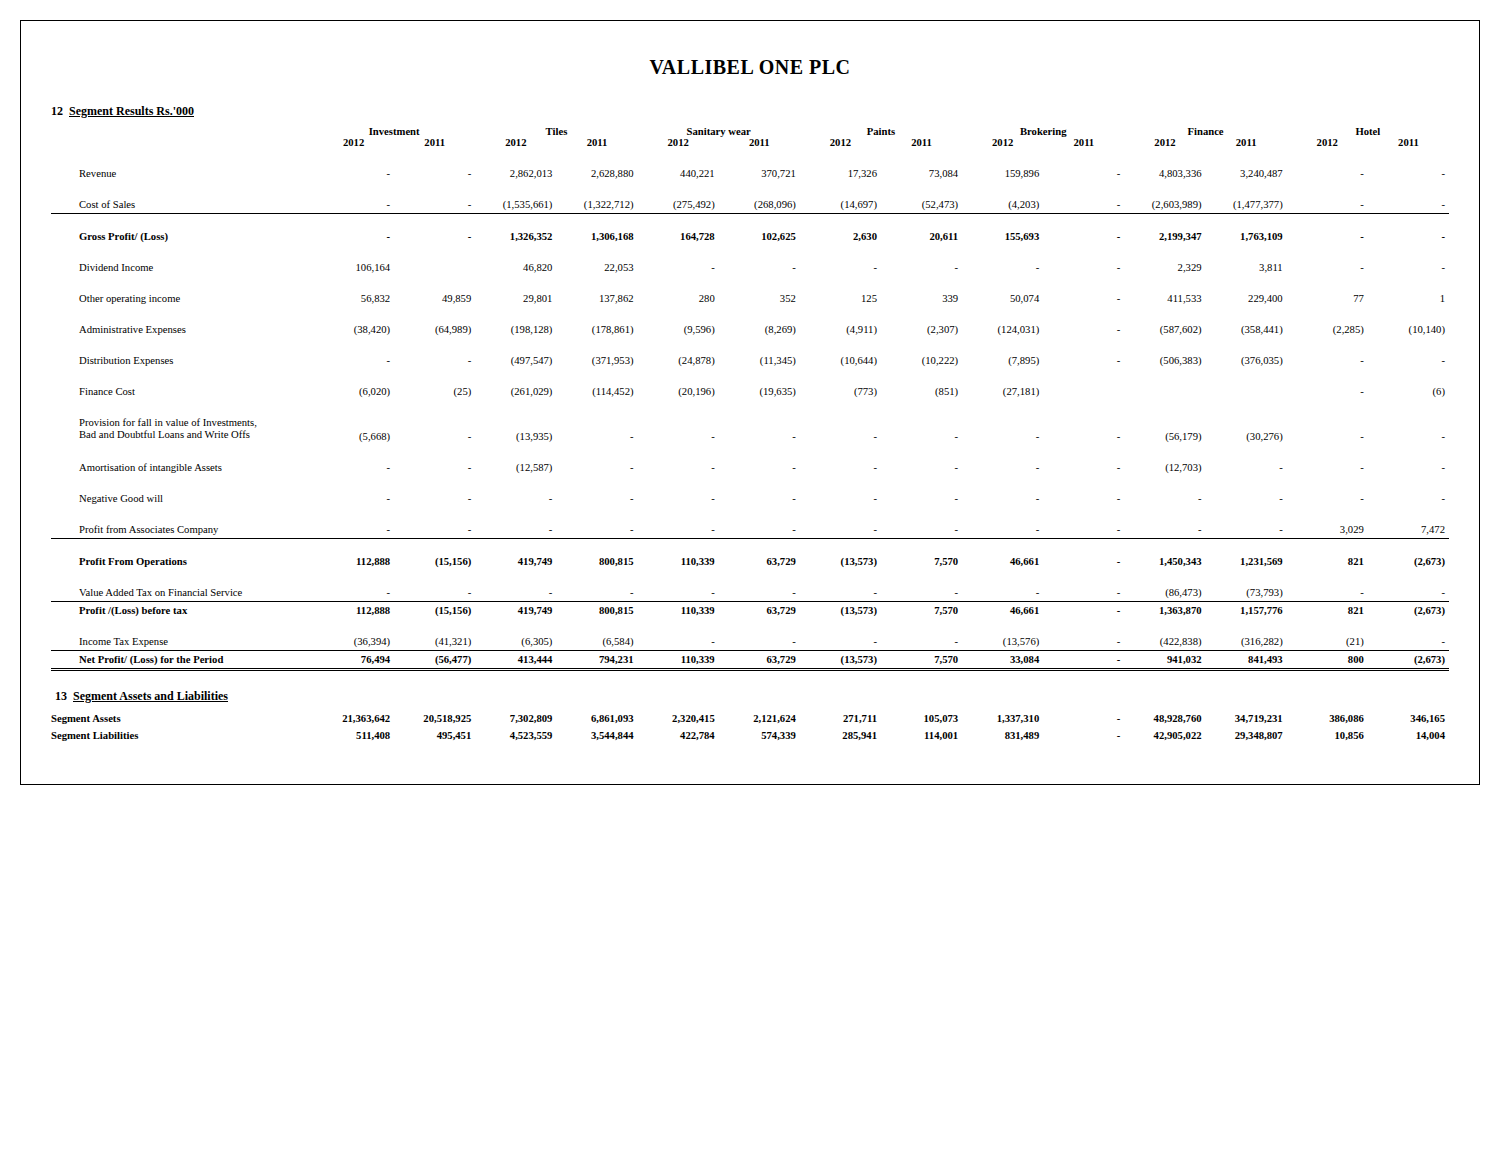VALLIBEL ONE PLC
12 Segment Results Rs.'000
| | Investment | Tiles | Sanitary wear | Paints | Brokering | Finance | Hotel |
| --- | --- | --- | --- | --- | --- | --- | --- |
| | 2012 | 2011 | 2012 | 2011 | 2012 | 2011 | 2012 | 2011 | 2012 | 2011 | 2012 | 2011 | 2012 | 2011 |
| Revenue | - | - | 2,862,013 | 2,628,880 | 440,221 | 370,721 | 17,326 | 73,084 | 159,896 | - | 4,803,336 | 3,240,487 | - | - |
| Cost of Sales | - | - | (1,535,661) | (1,322,712) | (275,492) | (268,096) | (14,697) | (52,473) | (4,203) | - | (2,603,989) | (1,477,377) | - | - |
| Gross Profit/ (Loss) | - | - | 1,326,352 | 1,306,168 | 164,728 | 102,625 | 2,630 | 20,611 | 155,693 | - | 2,199,347 | 1,763,109 | - | - |
| Dividend Income | 106,164 | | 46,820 | 22,053 | - | - | - | - | - | - | 2,329 | 3,811 | - | - |
| Other operating income | 56,832 | 49,859 | 29,801 | 137,862 | 280 | 352 | 125 | 339 | 50,074 | - | 411,533 | 229,400 | 77 | 1 |
| Administrative Expenses | (38,420) | (64,989) | (198,128) | (178,861) | (9,596) | (8,269) | (4,911) | (2,307) | (124,031) | - | (587,602) | (358,441) | (2,285) | (10,140) |
| Distribution Expenses | - | - | (497,547) | (371,953) | (24,878) | (11,345) | (10,644) | (10,222) | (7,895) | - | (506,383) | (376,035) | - | - |
| Finance Cost | (6,020) | (25) | (261,029) | (114,452) | (20,196) | (19,635) | (773) | (851) | (27,181) | | | | - | (6) |
| Provision for fall in value of Investments, Bad and Doubtful Loans and Write Offs | (5,668) | - | (13,935) | - | - | - | - | - | - | - | (56,179) | (30,276) | - | - |
| Amortisation of intangible Assets | - | - | (12,587) | - | - | - | - | - | - | - | (12,703) | - | - | - |
| Negative Good will | - | - | - | - | - | - | - | - | - | - | - | - | - | - |
| Profit from Associates Company | - | - | - | - | - | - | - | - | - | - | - | - | 3,029 | 7,472 |
| Profit From Operations | 112,888 | (15,156) | 419,749 | 800,815 | 110,339 | 63,729 | (13,573) | 7,570 | 46,661 | - | 1,450,343 | 1,231,569 | 821 | (2,673) |
| Value Added Tax on Financial Service | - | - | - | - | - | - | - | - | - | - | (86,473) | (73,793) | - | - |
| Profit /(Loss) before tax | 112,888 | (15,156) | 419,749 | 800,815 | 110,339 | 63,729 | (13,573) | 7,570 | 46,661 | - | 1,363,870 | 1,157,776 | 821 | (2,673) |
| Income Tax Expense | (36,394) | (41,321) | (6,305) | (6,584) | - | - | - | - | (13,576) | - | (422,838) | (316,282) | (21) | - |
| Net Profit/ (Loss) for the Period | 76,494 | (56,477) | 413,444 | 794,231 | 110,339 | 63,729 | (13,573) | 7,570 | 33,084 | - | 941,032 | 841,493 | 800 | (2,673) |
| 13 Segment Assets and Liabilities |
| Segment Assets | 21,363,642 | 20,518,925 | 7,302,809 | 6,861,093 | 2,320,415 | 2,121,624 | 271,711 | 105,073 | 1,337,310 | - | 48,928,760 | 34,719,231 | 386,086 | 346,165 |
| Segment Liabilities | 511,408 | 495,451 | 4,523,559 | 3,544,844 | 422,784 | 574,339 | 285,941 | 114,001 | 831,489 | - | 42,905,022 | 29,348,807 | 10,856 | 14,004 |